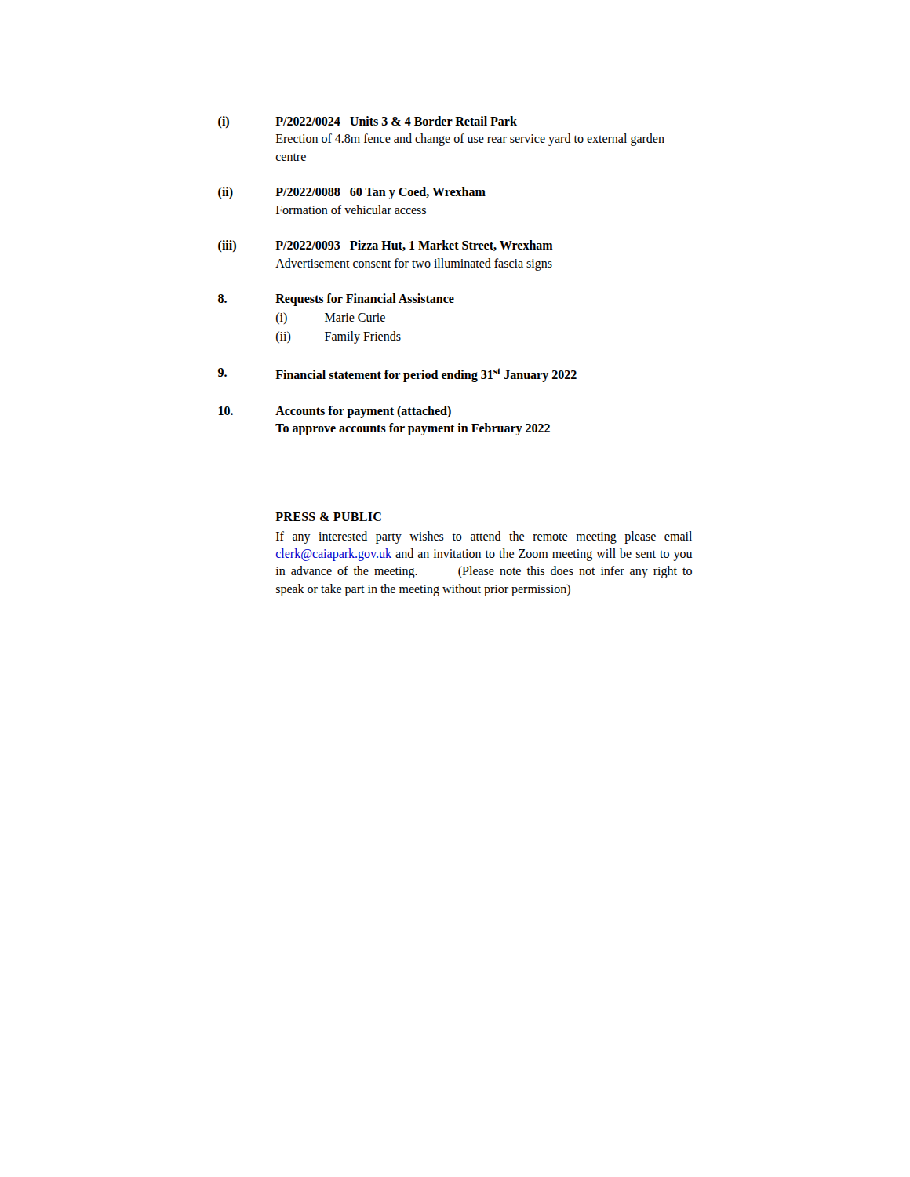(i)
P/2022/0024 Units 3 & 4 Border Retail Park
Erection of 4.8m fence and change of use rear service yard to external garden centre
(ii)
P/2022/0088 60 Tan y Coed, Wrexham
Formation of vehicular access
(iii)
P/2022/0093 Pizza Hut, 1 Market Street, Wrexham
Advertisement consent for two illuminated fascia signs
8.
Requests for Financial Assistance
(i)
Marie Curie
(ii)
Family Friends
9.
Financial statement for period ending 31st January 2022
10.
Accounts for payment (attached)
To approve accounts for payment in February 2022
PRESS & PUBLIC
If any interested party wishes to attend the remote meeting please email clerk@caiapark.gov.uk and an invitation to the Zoom meeting will be sent to you in advance of the meeting. (Please note this does not infer any right to speak or take part in the meeting without prior permission)